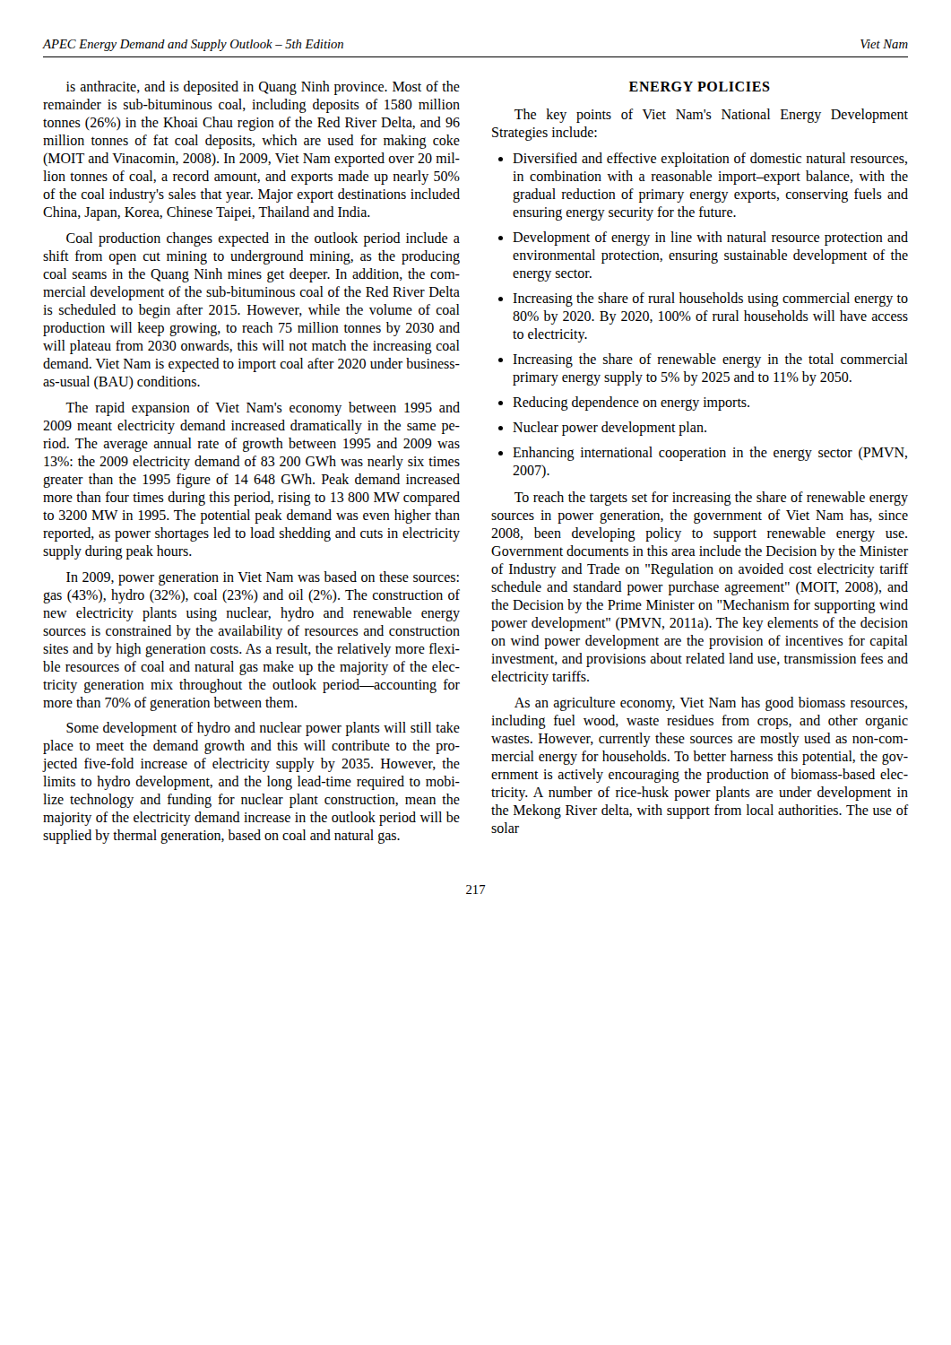APEC Energy Demand and Supply Outlook – 5th Edition Viet Nam
is anthracite, and is deposited in Quang Ninh province. Most of the remainder is sub-bituminous coal, including deposits of 1580 million tonnes (26%) in the Khoai Chau region of the Red River Delta, and 96 million tonnes of fat coal deposits, which are used for making coke (MOIT and Vinacomin, 2008). In 2009, Viet Nam exported over 20 million tonnes of coal, a record amount, and exports made up nearly 50% of the coal industry's sales that year. Major export destinations included China, Japan, Korea, Chinese Taipei, Thailand and India.
Coal production changes expected in the outlook period include a shift from open cut mining to underground mining, as the producing coal seams in the Quang Ninh mines get deeper. In addition, the commercial development of the sub-bituminous coal of the Red River Delta is scheduled to begin after 2015. However, while the volume of coal production will keep growing, to reach 75 million tonnes by 2030 and will plateau from 2030 onwards, this will not match the increasing coal demand. Viet Nam is expected to import coal after 2020 under business-as-usual (BAU) conditions.
The rapid expansion of Viet Nam's economy between 1995 and 2009 meant electricity demand increased dramatically in the same period. The average annual rate of growth between 1995 and 2009 was 13%: the 2009 electricity demand of 83 200 GWh was nearly six times greater than the 1995 figure of 14 648 GWh. Peak demand increased more than four times during this period, rising to 13 800 MW compared to 3200 MW in 1995. The potential peak demand was even higher than reported, as power shortages led to load shedding and cuts in electricity supply during peak hours.
In 2009, power generation in Viet Nam was based on these sources: gas (43%), hydro (32%), coal (23%) and oil (2%). The construction of new electricity plants using nuclear, hydro and renewable energy sources is constrained by the availability of resources and construction sites and by high generation costs. As a result, the relatively more flexible resources of coal and natural gas make up the majority of the electricity generation mix throughout the outlook period—accounting for more than 70% of generation between them.
Some development of hydro and nuclear power plants will still take place to meet the demand growth and this will contribute to the projected five-fold increase of electricity supply by 2035. However, the limits to hydro development, and the long lead-time required to mobilize technology and funding for nuclear plant construction, mean the majority of the electricity demand increase in the outlook period will be supplied by thermal generation, based on coal and natural gas.
ENERGY POLICIES
The key points of Viet Nam's National Energy Development Strategies include:
Diversified and effective exploitation of domestic natural resources, in combination with a reasonable import–export balance, with the gradual reduction of primary energy exports, conserving fuels and ensuring energy security for the future.
Development of energy in line with natural resource protection and environmental protection, ensuring sustainable development of the energy sector.
Increasing the share of rural households using commercial energy to 80% by 2020. By 2020, 100% of rural households will have access to electricity.
Increasing the share of renewable energy in the total commercial primary energy supply to 5% by 2025 and to 11% by 2050.
Reducing dependence on energy imports.
Nuclear power development plan.
Enhancing international cooperation in the energy sector (PMVN, 2007).
To reach the targets set for increasing the share of renewable energy sources in power generation, the government of Viet Nam has, since 2008, been developing policy to support renewable energy use. Government documents in this area include the Decision by the Minister of Industry and Trade on "Regulation on avoided cost electricity tariff schedule and standard power purchase agreement" (MOIT, 2008), and the Decision by the Prime Minister on "Mechanism for supporting wind power development" (PMVN, 2011a). The key elements of the decision on wind power development are the provision of incentives for capital investment, and provisions about related land use, transmission fees and electricity tariffs.
As an agriculture economy, Viet Nam has good biomass resources, including fuel wood, waste residues from crops, and other organic wastes. However, currently these sources are mostly used as non-commercial energy for households. To better harness this potential, the government is actively encouraging the production of biomass-based electricity. A number of rice-husk power plants are under development in the Mekong River delta, with support from local authorities. The use of solar
217